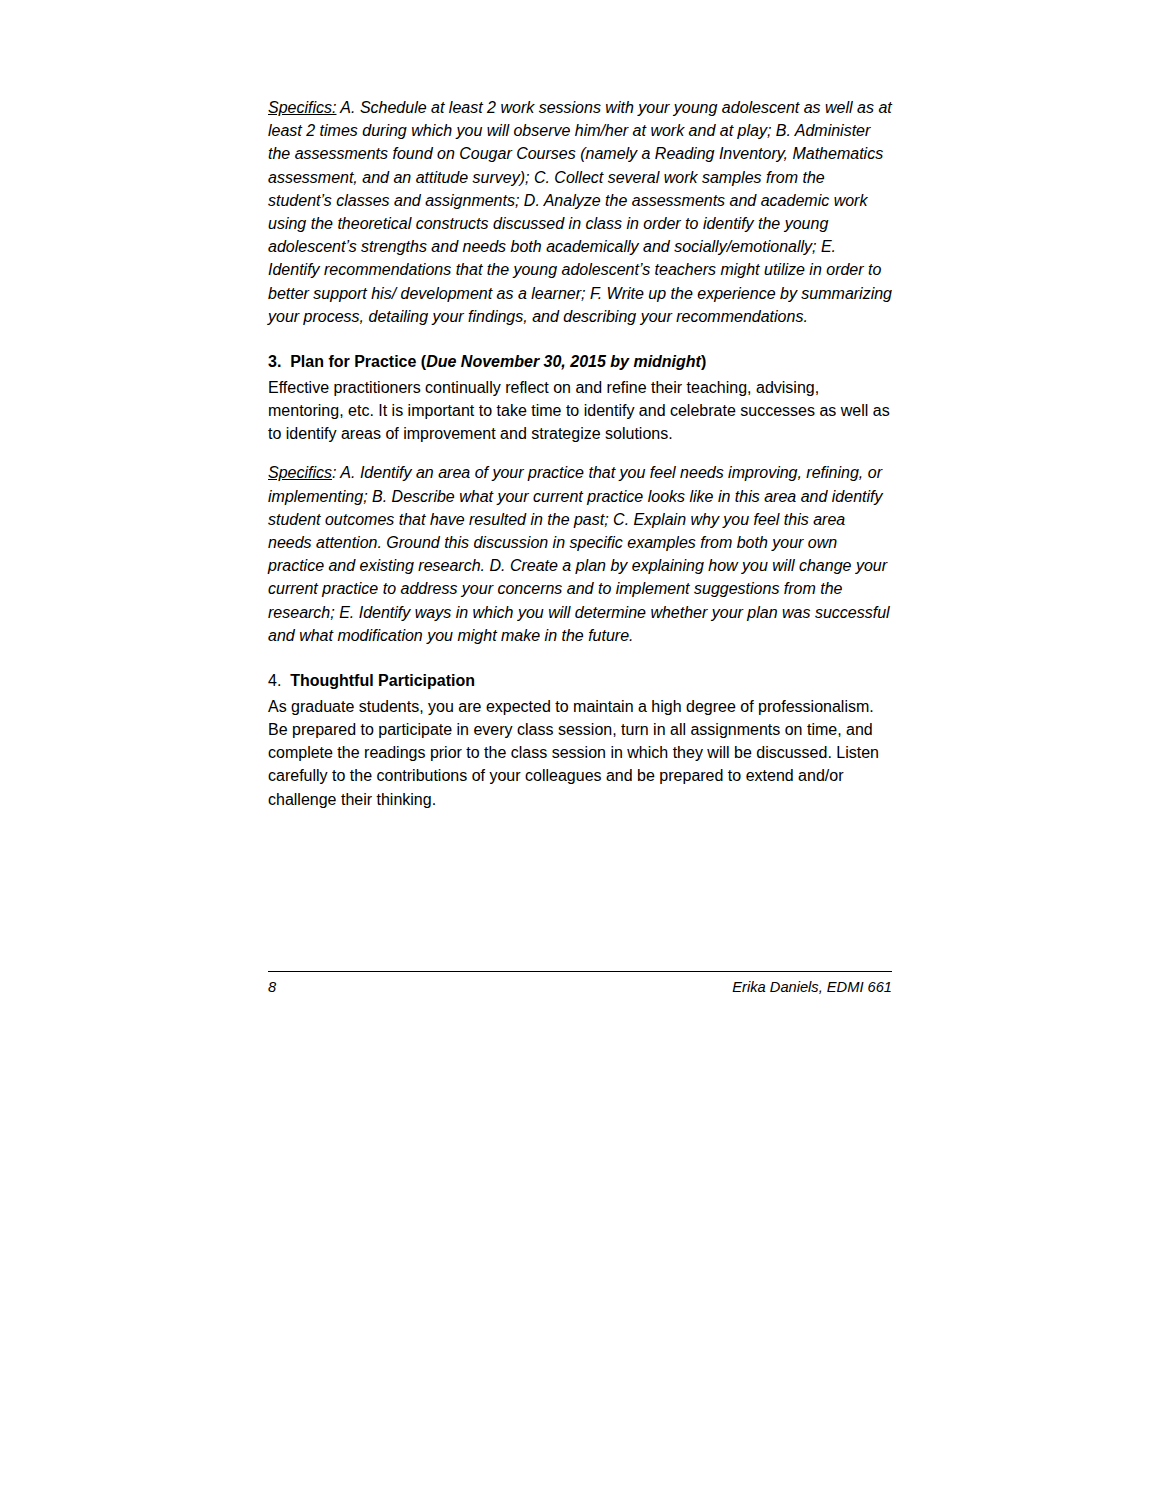Specifics: A. Schedule at least 2 work sessions with your young adolescent as well as at least 2 times during which you will observe him/her at work and at play; B. Administer the assessments found on Cougar Courses (namely a Reading Inventory, Mathematics assessment, and an attitude survey); C. Collect several work samples from the student’s classes and assignments; D. Analyze the assessments and academic work using the theoretical constructs discussed in class in order to identify the young adolescent’s strengths and needs both academically and socially/emotionally; E. Identify recommendations that the young adolescent’s teachers might utilize in order to better support his/ development as a learner; F. Write up the experience by summarizing your process, detailing your findings, and describing your recommendations.
3. Plan for Practice (Due November 30, 2015 by midnight)
Effective practitioners continually reflect on and refine their teaching, advising, mentoring, etc. It is important to take time to identify and celebrate successes as well as to identify areas of improvement and strategize solutions.
Specifics: A. Identify an area of your practice that you feel needs improving, refining, or implementing; B. Describe what your current practice looks like in this area and identify student outcomes that have resulted in the past; C. Explain why you feel this area needs attention. Ground this discussion in specific examples from both your own practice and existing research. D. Create a plan by explaining how you will change your current practice to address your concerns and to implement suggestions from the research; E. Identify ways in which you will determine whether your plan was successful and what modification you might make in the future.
4. Thoughtful Participation
As graduate students, you are expected to maintain a high degree of professionalism. Be prepared to participate in every class session, turn in all assignments on time, and complete the readings prior to the class session in which they will be discussed. Listen carefully to the contributions of your colleagues and be prepared to extend and/or challenge their thinking.
8 Erika Daniels, EDMI 661